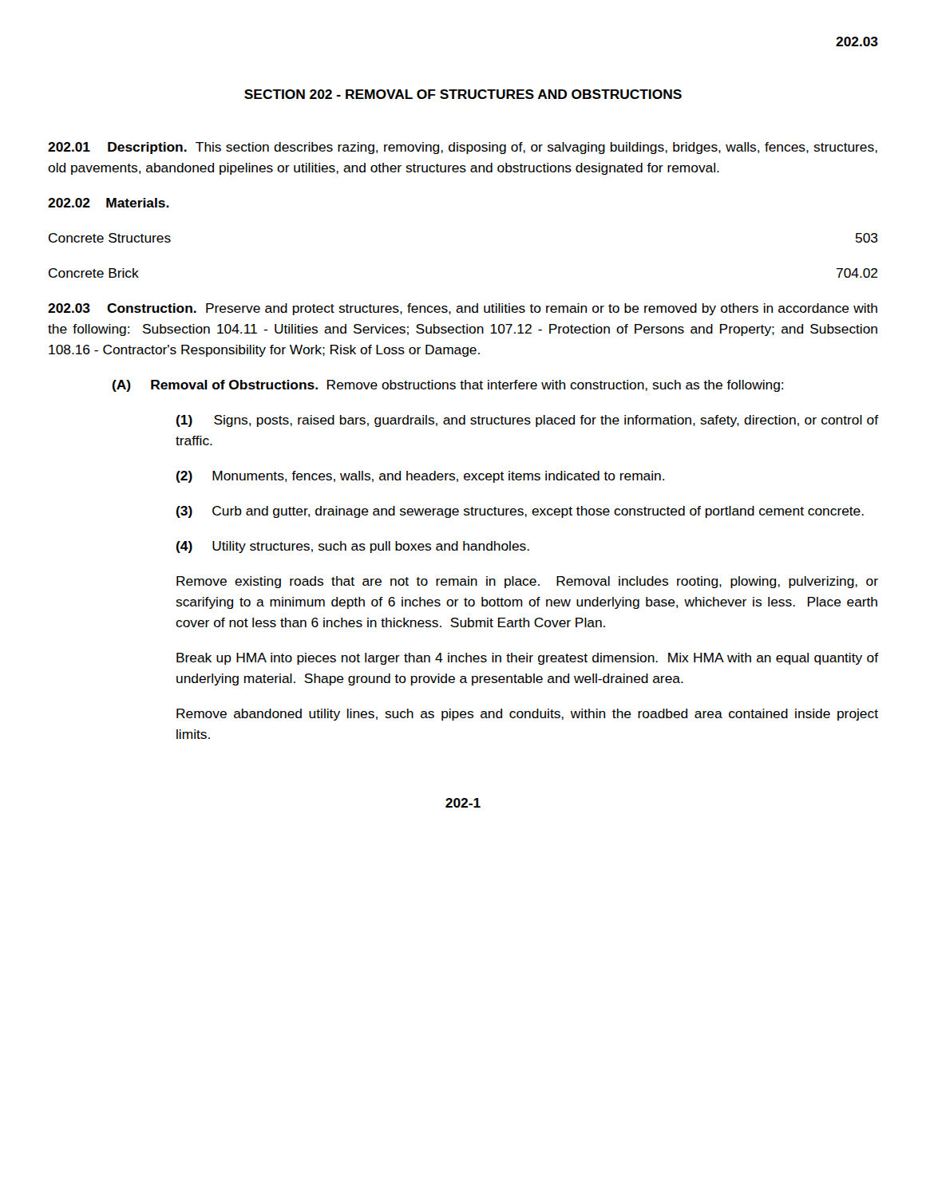202.03
SECTION 202 - REMOVAL OF STRUCTURES AND OBSTRUCTIONS
202.01 Description. This section describes razing, removing, disposing of, or salvaging buildings, bridges, walls, fences, structures, old pavements, abandoned pipelines or utilities, and other structures and obstructions designated for removal.
202.02 Materials.
Concrete Structures 503
Concrete Brick 704.02
202.03 Construction. Preserve and protect structures, fences, and utilities to remain or to be removed by others in accordance with the following: Subsection 104.11 - Utilities and Services; Subsection 107.12 - Protection of Persons and Property; and Subsection 108.16 - Contractor's Responsibility for Work; Risk of Loss or Damage.
(A) Removal of Obstructions. Remove obstructions that interfere with construction, such as the following:
(1) Signs, posts, raised bars, guardrails, and structures placed for the information, safety, direction, or control of traffic.
(2) Monuments, fences, walls, and headers, except items indicated to remain.
(3) Curb and gutter, drainage and sewerage structures, except those constructed of portland cement concrete.
(4) Utility structures, such as pull boxes and handholes.
Remove existing roads that are not to remain in place. Removal includes rooting, plowing, pulverizing, or scarifying to a minimum depth of 6 inches or to bottom of new underlying base, whichever is less. Place earth cover of not less than 6 inches in thickness. Submit Earth Cover Plan.
Break up HMA into pieces not larger than 4 inches in their greatest dimension. Mix HMA with an equal quantity of underlying material. Shape ground to provide a presentable and well-drained area.
Remove abandoned utility lines, such as pipes and conduits, within the roadbed area contained inside project limits.
202-1